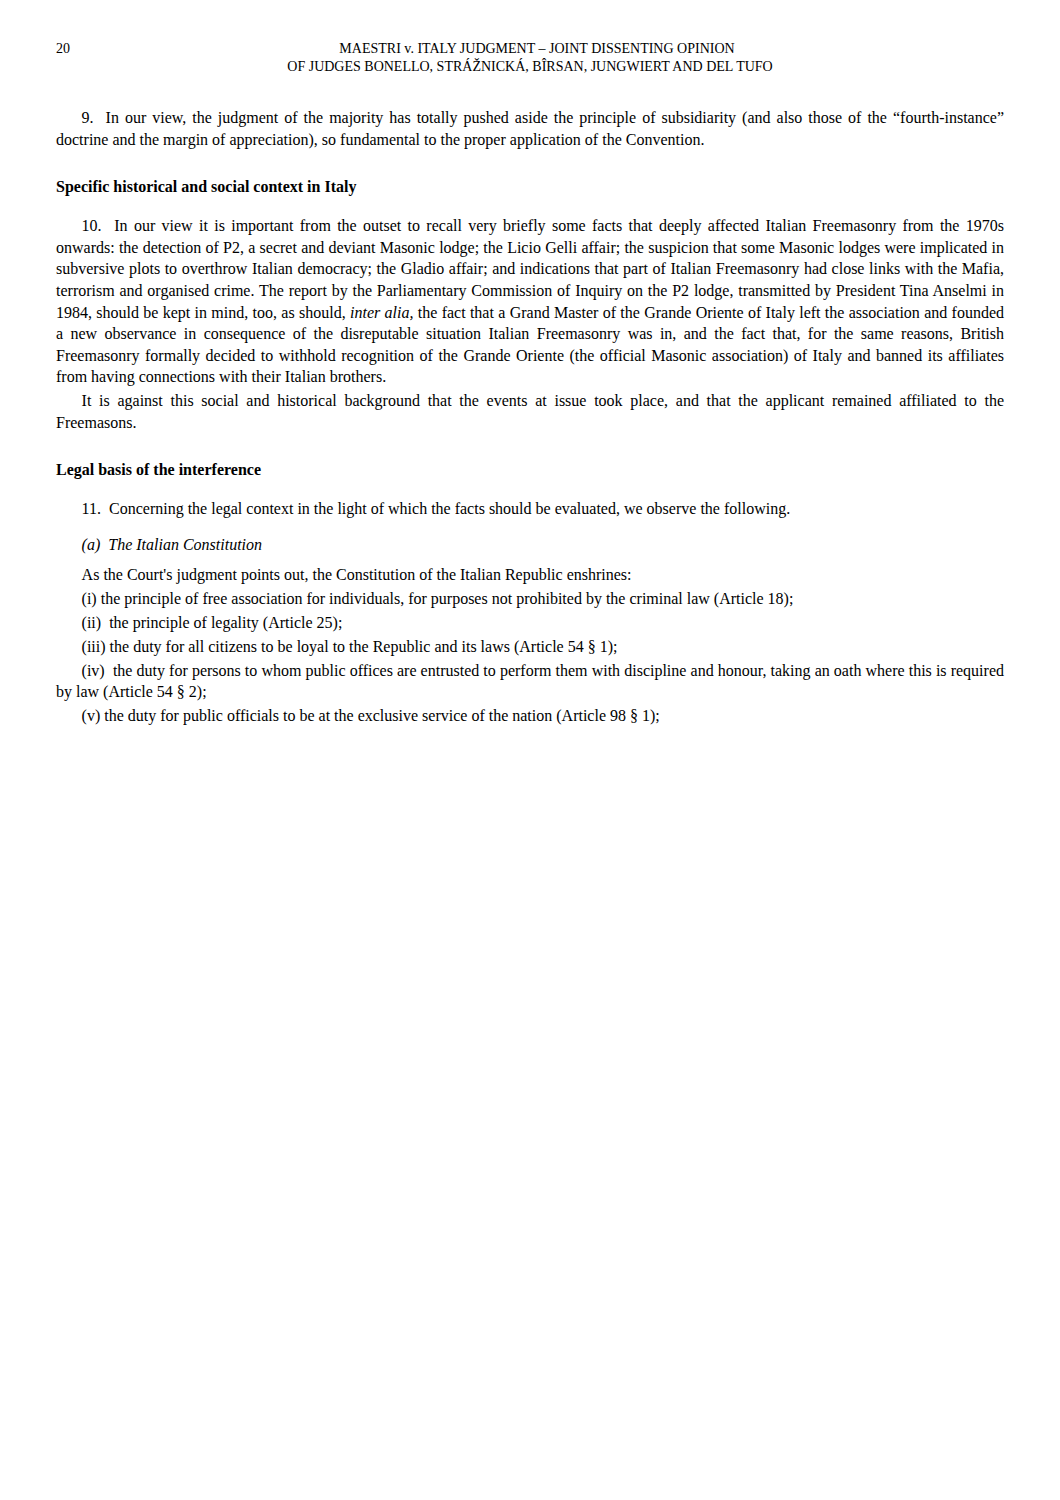20 MAESTRI v. ITALY JUDGMENT – JOINT DISSENTING OPINION OF JUDGES BONELLO, STRÁŽNICKÁ, BÎRSAN, JUNGWIERT AND DEL TUFO
9. In our view, the judgment of the majority has totally pushed aside the principle of subsidiarity (and also those of the “fourth-instance” doctrine and the margin of appreciation), so fundamental to the proper application of the Convention.
Specific historical and social context in Italy
10. In our view it is important from the outset to recall very briefly some facts that deeply affected Italian Freemasonry from the 1970s onwards: the detection of P2, a secret and deviant Masonic lodge; the Licio Gelli affair; the suspicion that some Masonic lodges were implicated in subversive plots to overthrow Italian democracy; the Gladio affair; and indications that part of Italian Freemasonry had close links with the Mafia, terrorism and organised crime. The report by the Parliamentary Commission of Inquiry on the P2 lodge, transmitted by President Tina Anselmi in 1984, should be kept in mind, too, as should, inter alia, the fact that a Grand Master of the Grande Oriente of Italy left the association and founded a new observance in consequence of the disreputable situation Italian Freemasonry was in, and the fact that, for the same reasons, British Freemasonry formally decided to withhold recognition of the Grande Oriente (the official Masonic association) of Italy and banned its affiliates from having connections with their Italian brothers.
It is against this social and historical background that the events at issue took place, and that the applicant remained affiliated to the Freemasons.
Legal basis of the interference
11. Concerning the legal context in the light of which the facts should be evaluated, we observe the following.
(a) The Italian Constitution
As the Court's judgment points out, the Constitution of the Italian Republic enshrines:
(i) the principle of free association for individuals, for purposes not prohibited by the criminal law (Article 18);
(ii) the principle of legality (Article 25);
(iii) the duty for all citizens to be loyal to the Republic and its laws (Article 54 § 1);
(iv) the duty for persons to whom public offices are entrusted to perform them with discipline and honour, taking an oath where this is required by law (Article 54 § 2);
(v) the duty for public officials to be at the exclusive service of the nation (Article 98 § 1);